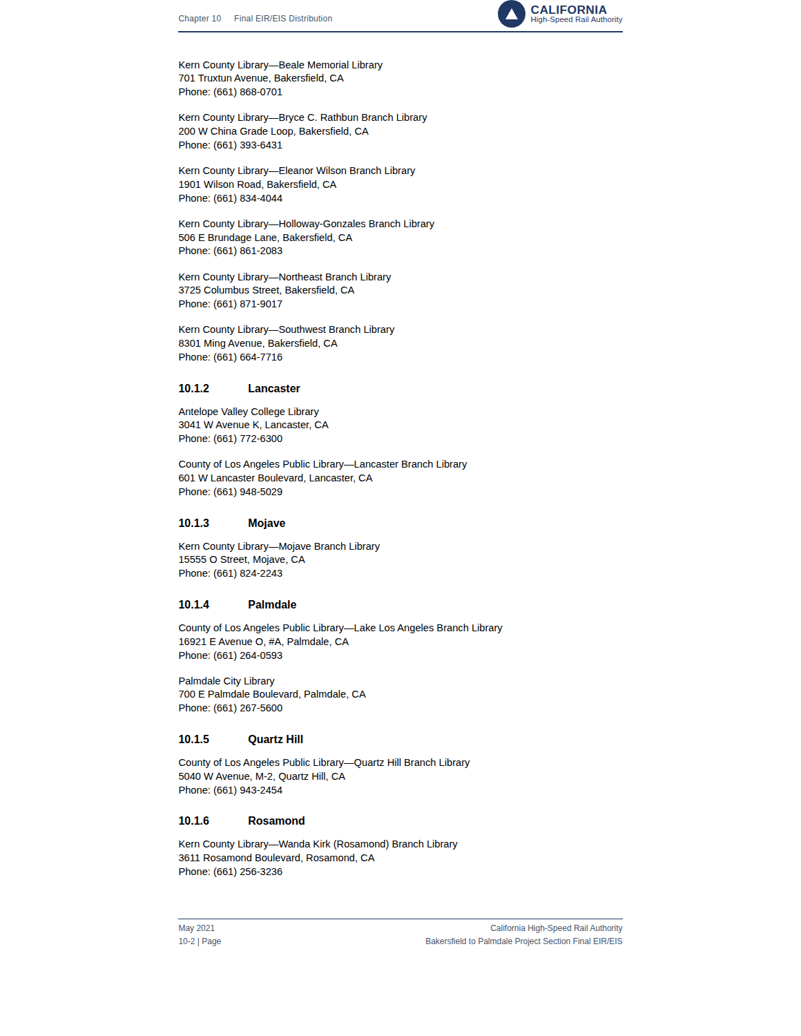Chapter 10 Final EIR/EIS Distribution
CALIFORNIA
High-Speed Rail Authority
Kern County Library—Beale Memorial Library
701 Truxtun Avenue, Bakersfield, CA
Phone: (661) 868-0701
Kern County Library—Bryce C. Rathbun Branch Library
200 W China Grade Loop, Bakersfield, CA
Phone: (661) 393-6431
Kern County Library—Eleanor Wilson Branch Library
1901 Wilson Road, Bakersfield, CA
Phone: (661) 834-4044
Kern County Library—Holloway-Gonzales Branch Library
506 E Brundage Lane, Bakersfield, CA
Phone: (661) 861-2083
Kern County Library—Northeast Branch Library
3725 Columbus Street, Bakersfield, CA
Phone: (661) 871-9017
Kern County Library—Southwest Branch Library
8301 Ming Avenue, Bakersfield, CA
Phone: (661) 664-7716
10.1.2 Lancaster
Antelope Valley College Library
3041 W Avenue K, Lancaster, CA
Phone: (661) 772-6300
County of Los Angeles Public Library—Lancaster Branch Library
601 W Lancaster Boulevard, Lancaster, CA
Phone: (661) 948-5029
10.1.3 Mojave
Kern County Library—Mojave Branch Library
15555 O Street, Mojave, CA
Phone: (661) 824-2243
10.1.4 Palmdale
County of Los Angeles Public Library—Lake Los Angeles Branch Library
16921 E Avenue O, #A, Palmdale, CA
Phone: (661) 264-0593
Palmdale City Library
700 E Palmdale Boulevard, Palmdale, CA
Phone: (661) 267-5600
10.1.5 Quartz Hill
County of Los Angeles Public Library—Quartz Hill Branch Library
5040 W Avenue, M-2, Quartz Hill, CA
Phone: (661) 943-2454
10.1.6 Rosamond
Kern County Library—Wanda Kirk (Rosamond) Branch Library
3611 Rosamond Boulevard, Rosamond, CA
Phone: (661) 256-3236
May 2021
California High-Speed Rail Authority
10-2 | Page
Bakersfield to Palmdale Project Section Final EIR/EIS